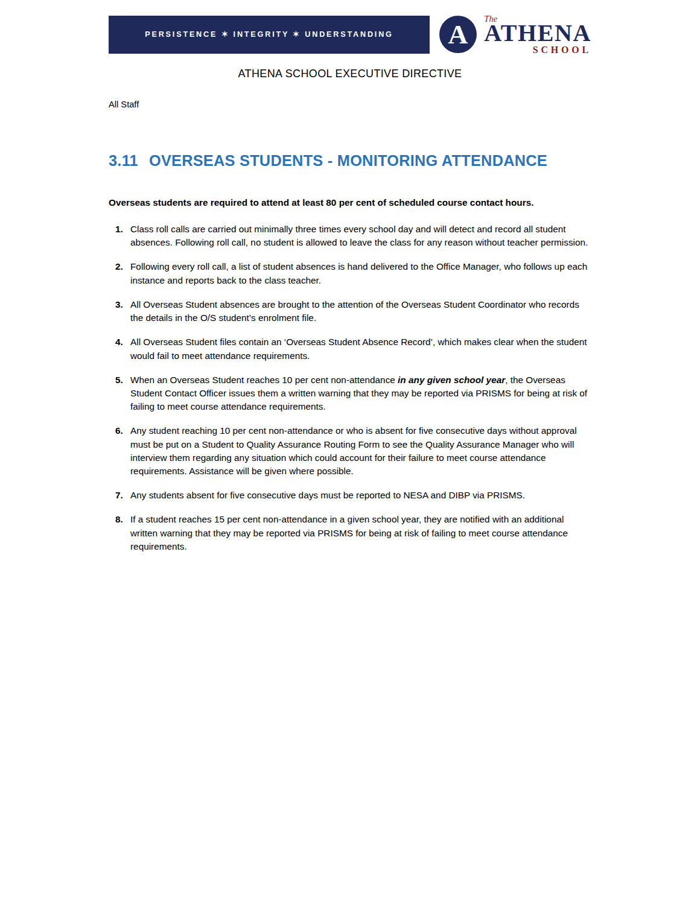PERSISTENCE ✶ INTEGRITY ✶ UNDERSTANDING
A The ATHENA SCHOOL
ATHENA SCHOOL EXECUTIVE DIRECTIVE
All Staff
3.11 OVERSEAS STUDENTS - MONITORING ATTENDANCE
Overseas students are required to attend at least 80 per cent of scheduled course contact hours.
Class roll calls are carried out minimally three times every school day and will detect and record all student absences. Following roll call, no student is allowed to leave the class for any reason without teacher permission.
Following every roll call, a list of student absences is hand delivered to the Office Manager, who follows up each instance and reports back to the class teacher.
All Overseas Student absences are brought to the attention of the Overseas Student Coordinator who records the details in the O/S student’s enrolment file.
All Overseas Student files contain an ‘Overseas Student Absence Record’, which makes clear when the student would fail to meet attendance requirements.
When an Overseas Student reaches 10 per cent non-attendance in any given school year, the Overseas Student Contact Officer issues them a written warning that they may be reported via PRISMS for being at risk of failing to meet course attendance requirements.
Any student reaching 10 per cent non-attendance or who is absent for five consecutive days without approval must be put on a Student to Quality Assurance Routing Form to see the Quality Assurance Manager who will interview them regarding any situation which could account for their failure to meet course attendance requirements. Assistance will be given where possible.
Any students absent for five consecutive days must be reported to NESA and DIBP via PRISMS.
If a student reaches 15 per cent non-attendance in a given school year, they are notified with an additional written warning that they may be reported via PRISMS for being at risk of failing to meet course attendance requirements.